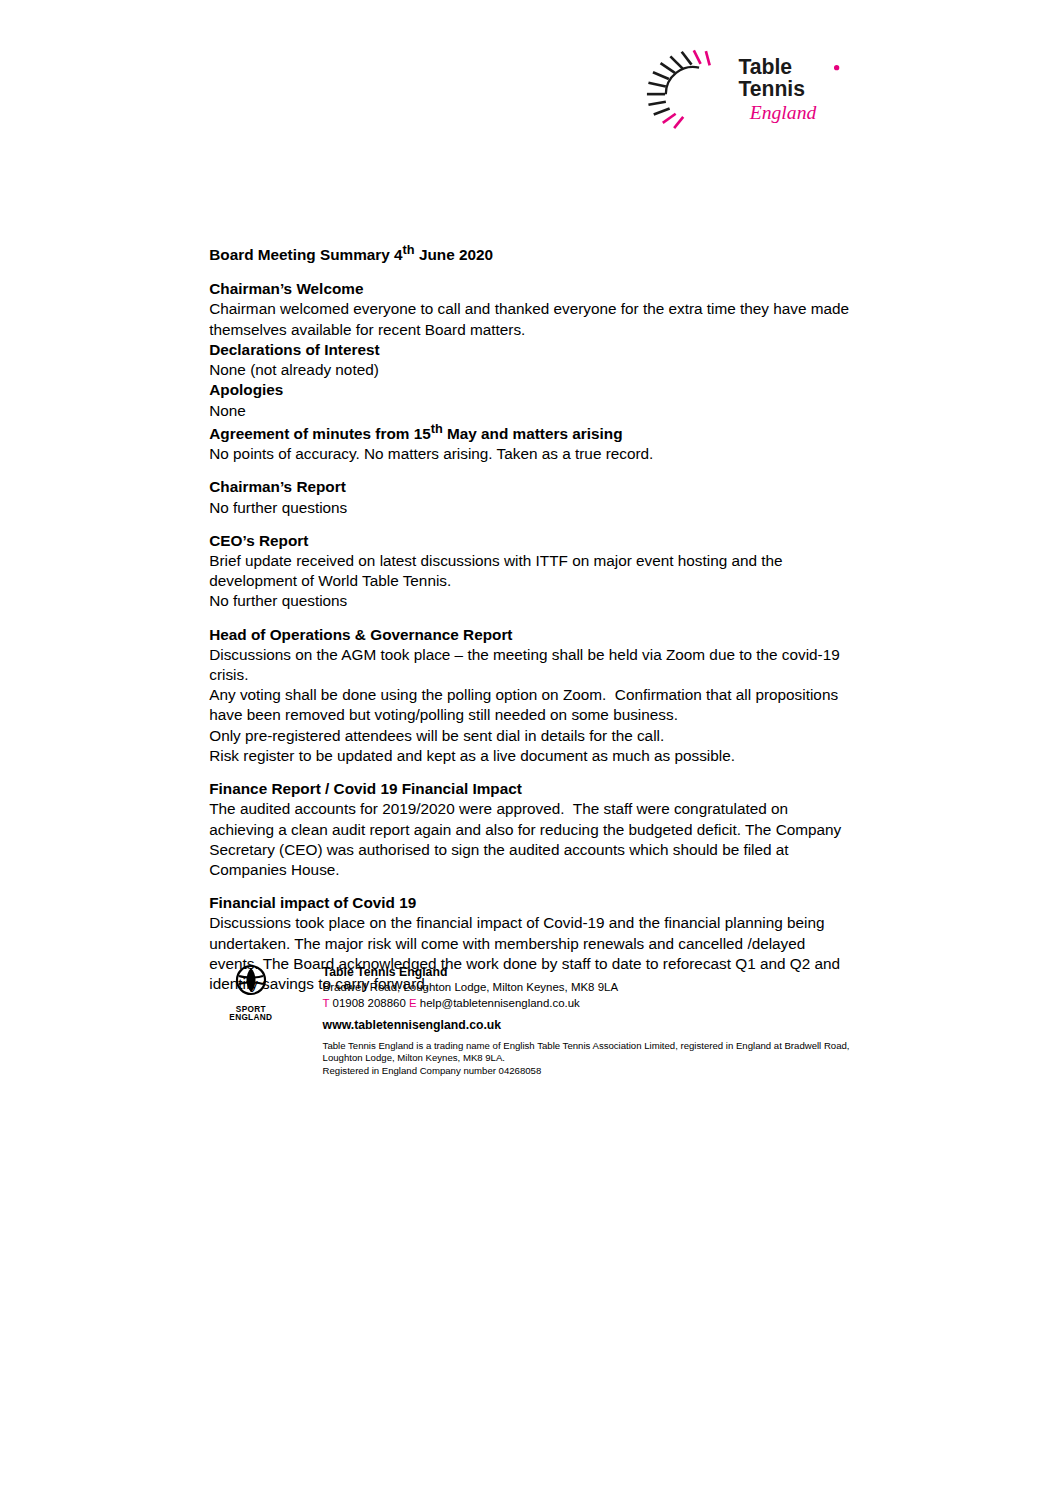Table Tennis England
Board Meeting Summary 4th June 2020
Chairman’s Welcome
Chairman welcomed everyone to call and thanked everyone for the extra time they have made themselves available for recent Board matters.
Declarations of Interest
None (not already noted)
Apologies
None
Agreement of minutes from 15th May and matters arising
No points of accuracy. No matters arising. Taken as a true record.
Chairman’s Report
No further questions
CEO’s Report
Brief update received on latest discussions with ITTF on major event hosting and the development of World Table Tennis.
No further questions
Head of Operations & Governance Report
Discussions on the AGM took place – the meeting shall be held via Zoom due to the covid-19 crisis.
Any voting shall be done using the polling option on Zoom. Confirmation that all propositions have been removed but voting/polling still needed on some business.
Only pre-registered attendees will be sent dial in details for the call.
Risk register to be updated and kept as a live document as much as possible.
Finance Report / Covid 19 Financial Impact
The audited accounts for 2019/2020 were approved. The staff were congratulated on achieving a clean audit report again and also for reducing the budgeted deficit. The Company Secretary (CEO) was authorised to sign the audited accounts which should be filed at Companies House.
Financial impact of Covid 19
Discussions took place on the financial impact of Covid-19 and the financial planning being undertaken. The major risk will come with membership renewals and cancelled /delayed events. The Board acknowledged the work done by staff to date to reforecast Q1 and Q2 and identify savings to carry forward.
SPORT
ENGLAND
Table Tennis England
Bradwell Road, Loughton Lodge, Milton Keynes, MK8 9LA
T 01908 208860 E help@tabletennisengland.co.uk www.tabletennisengland.co.uk Table Tennis England is a trading name of English Table Tennis Association Limited, registered in England at Bradwell Road, Loughton Lodge, Milton Keynes, MK8 9LA.
Registered in England Company number 04268058